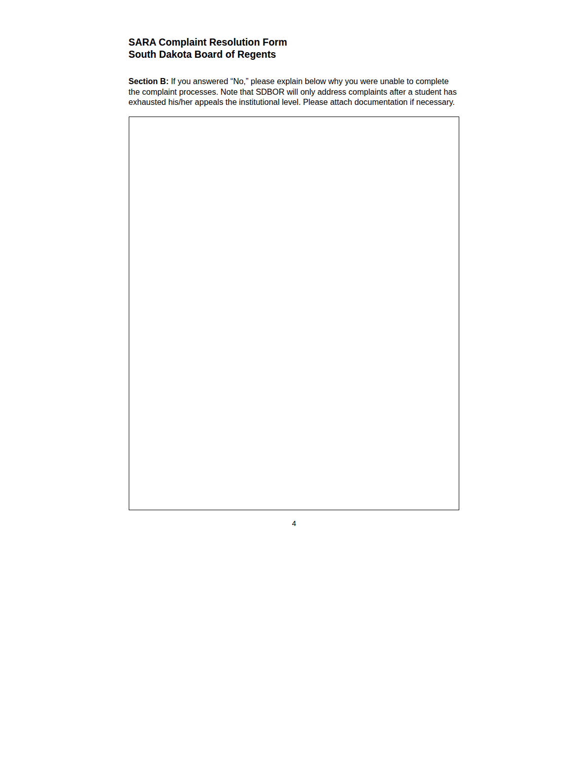SARA Complaint Resolution Form South Dakota Board of Regents
Section B: If you answered “No,” please explain below why you were unable to complete the complaint processes. Note that SDBOR will only address complaints after a student has exhausted his/her appeals the institutional level. Please attach documentation if necessary.
4